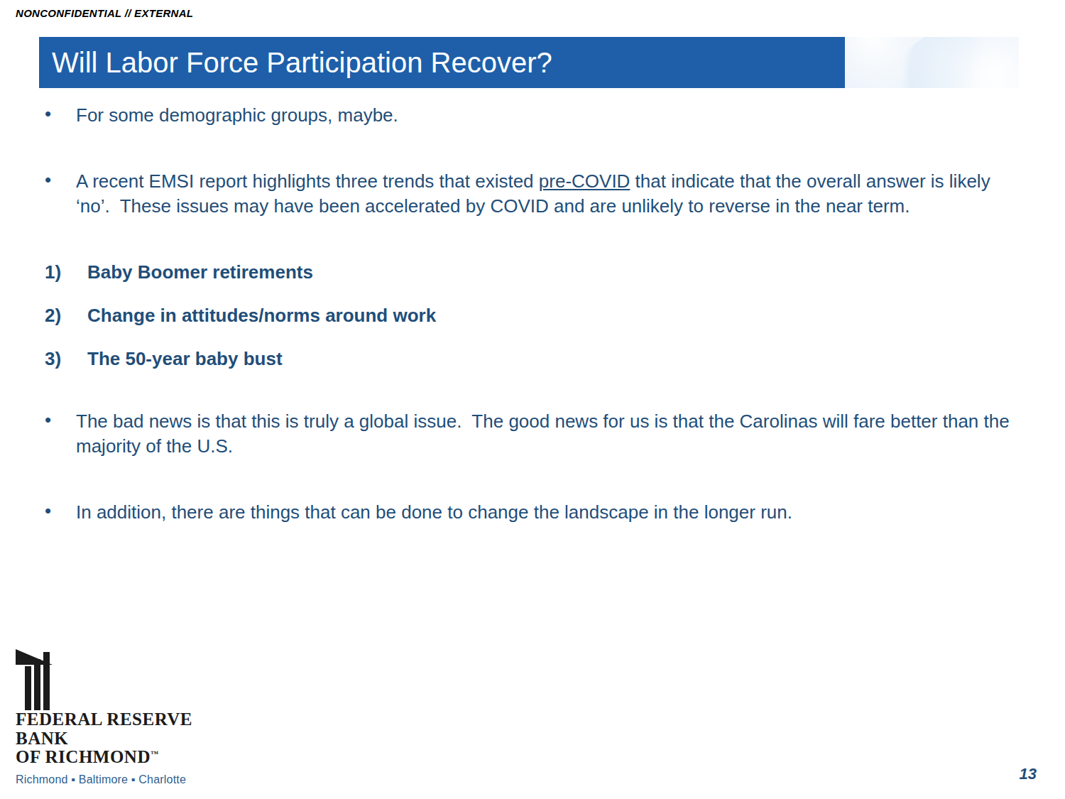NONCONFIDENTIAL // EXTERNAL
Will Labor Force Participation Recover?
For some demographic groups, maybe.
A recent EMSI report highlights three trends that existed pre-COVID that indicate that the overall answer is likely ‘no’. These issues may have been accelerated by COVID and are unlikely to reverse in the near term.
Baby Boomer retirements
Change in attitudes/norms around work
The 50-year baby bust
The bad news is that this is truly a global issue. The good news for us is that the Carolinas will fare better than the majority of the U.S.
In addition, there are things that can be done to change the landscape in the longer run.
FEDERAL RESERVE BANK
OF RICHMOND™
Richmond ▪ Baltimore ▪ Charlotte
13